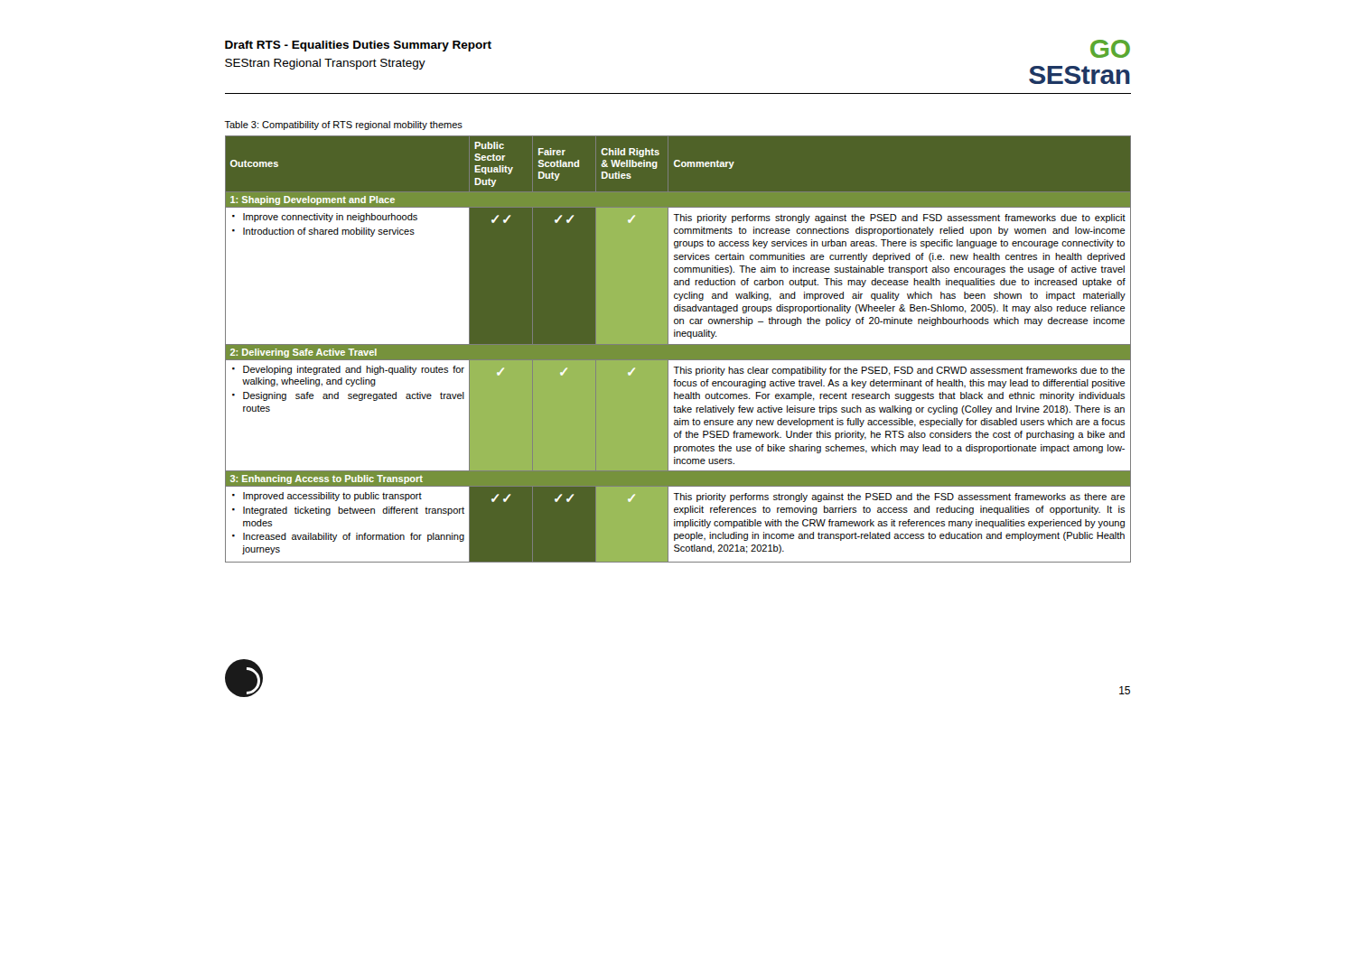Draft RTS - Equalities Duties Summary Report
SEStran Regional Transport Strategy
GO SEStran
Table 3: Compatibility of RTS regional mobility themes
| Outcomes | Public Sector Equality Duty | Fairer Scotland Duty | Child Rights & Wellbeing Duties | Commentary |
| --- | --- | --- | --- | --- |
| 1: Shaping Development and Place |
| Improve connectivity in neighbourhoods Introduction of shared mobility services | ✓✓ | ✓✓ | ✓ | This priority performs strongly against the PSED and FSD assessment frameworks due to explicit commitments to increase connections disproportionately relied upon by women and low-income groups to access key services in urban areas. There is specific language to encourage connectivity to services certain communities are currently deprived of (i.e. new health centres in health deprived communities). The aim to increase sustainable transport also encourages the usage of active travel and reduction of carbon output. This may decease health inequalities due to increased uptake of cycling and walking, and improved air quality which has been shown to impact materially disadvantaged groups disproportionality (Wheeler & Ben-Shlomo, 2005). It may also reduce reliance on car ownership – through the policy of 20-minute neighbourhoods which may decrease income inequality. |
| 2: Delivering Safe Active Travel |
| Developing integrated and high-quality routes for walking, wheeling, and cycling Designing safe and segregated active travel routes | ✓ | ✓ | ✓ | This priority has clear compatibility for the PSED, FSD and CRWD assessment frameworks due to the focus of encouraging active travel. As a key determinant of health, this may lead to differential positive health outcomes. For example, recent research suggests that black and ethnic minority individuals take relatively few active leisure trips such as walking or cycling (Colley and Irvine 2018). There is an aim to ensure any new development is fully accessible, especially for disabled users which are a focus of the PSED framework. Under this priority, he RTS also considers the cost of purchasing a bike and promotes the use of bike sharing schemes, which may lead to a disproportionate impact among low-income users. |
| 3: Enhancing Access to Public Transport |
| Improved accessibility to public transport Integrated ticketing between different transport modes Increased availability of information for planning journeys | ✓✓ | ✓✓ | ✓ | This priority performs strongly against the PSED and the FSD assessment frameworks as there are explicit references to removing barriers to access and reducing inequalities of opportunity. It is implicitly compatible with the CRW framework as it references many inequalities experienced by young people, including in income and transport-related access to education and employment (Public Health Scotland, 2021a; 2021b). |
15